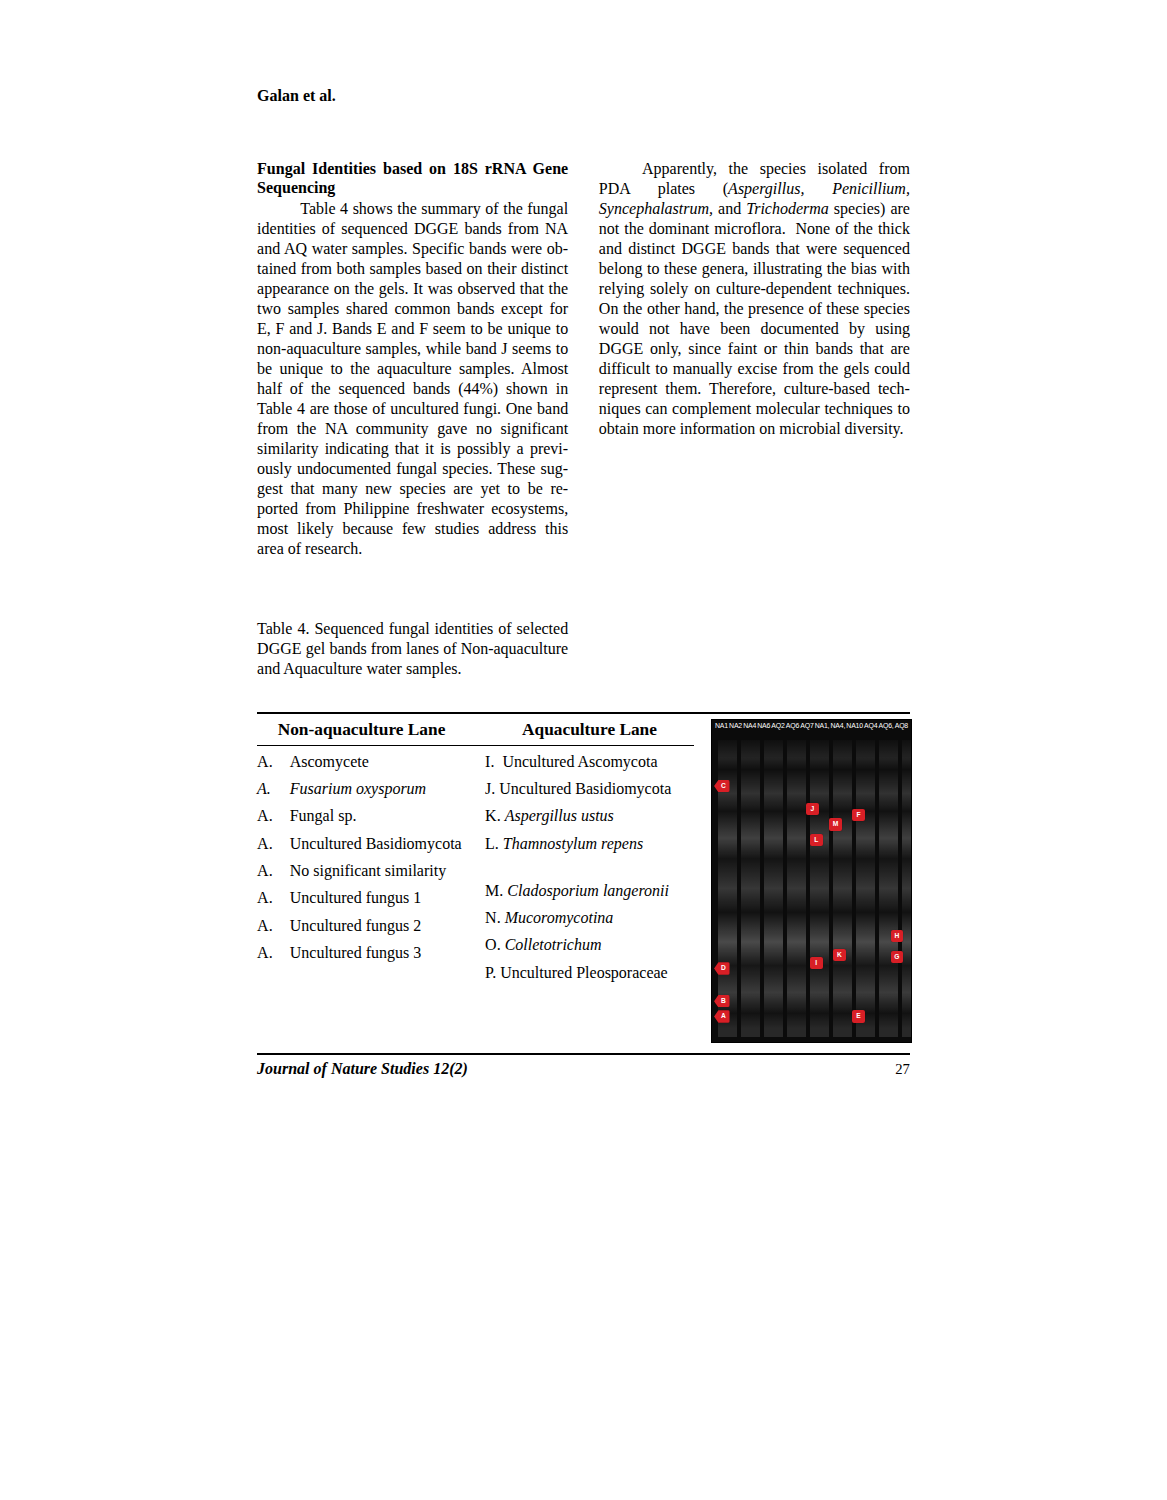Galan et al.
Fungal Identities based on 18S rRNA Gene Sequencing
Table 4 shows the summary of the fungal identities of sequenced DGGE bands from NA and AQ water samples. Specific bands were obtained from both samples based on their distinct appearance on the gels. It was observed that the two samples shared common bands except for E, F and J. Bands E and F seem to be unique to non-aquaculture samples, while band J seems to be unique to the aquaculture samples. Almost half of the sequenced bands (44%) shown in Table 4 are those of uncultured fungi. One band from the NA community gave no significant similarity indicating that it is possibly a previously undocumented fungal species. These suggest that many new species are yet to be reported from Philippine freshwater ecosystems, most likely because few studies address this area of research.
Apparently, the species isolated from PDA plates (Aspergillus, Penicillium, Syncephalastrum, and Trichoderma species) are not the dominant microflora. None of the thick and distinct DGGE bands that were sequenced belong to these genera, illustrating the bias with relying solely on culture-dependent techniques. On the other hand, the presence of these species would not have been documented by using DGGE only, since faint or thin bands that are difficult to manually excise from the gels could represent them. Therefore, culture-based techniques can complement molecular techniques to obtain more information on microbial diversity.
Table 4. Sequenced fungal identities of selected DGGE gel bands from lanes of Non-aquaculture and Aquaculture water samples.
Non-aquaculture Lane
Aquaculture Lane
A. Ascomycete
A. Fusarium oxysporum
A. Fungal sp.
A. Uncultured Basidiomycota
A. No significant similarity
A. Uncultured fungus 1
A. Uncultured fungus 2
A. Uncultured fungus 3
I. Uncultured Ascomycota
J. Uncultured Basidiomycota
K. Aspergillus ustus
L. Thamnostylum repens
M. Cladosporium langeronii
N. Mucoromycotina
O. Colletotrichum
P. Uncultured Pleosporaceae
NA1 NA2 NA4 NA6 AQ2 AQ6 AQ7 NA1, NA4, NA10 AQ4 AQ6, AQ8
C
D
B
A
J
L
M
F
I
K
H
G
N
O
P
E
Journal of Nature Studies 12(2)
27